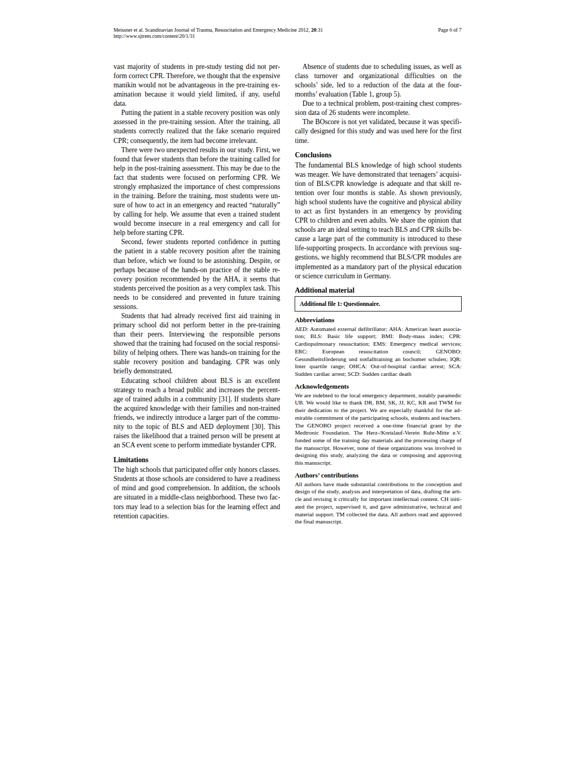Meissner et al. Scandinavian Journal of Trauma, Resuscitation and Emergency Medicine 2012, 20:31
http://www.sjtrem.com/content/20/1/31
Page 6 of 7
vast majority of students in pre-study testing did not perform correct CPR. Therefore, we thought that the expensive manikin would not be advantageous in the pre-training examination because it would yield limited, if any, useful data.
Putting the patient in a stable recovery position was only assessed in the pre-training session. After the training, all students correctly realized that the fake scenario required CPR; consequently, the item had become irrelevant.
There were two unexpected results in our study. First, we found that fewer students than before the training called for help in the post-training assessment. This may be due to the fact that students were focused on performing CPR. We strongly emphasized the importance of chest compressions in the training. Before the training, most students were unsure of how to act in an emergency and reacted “naturally” by calling for help. We assume that even a trained student would become insecure in a real emergency and call for help before starting CPR.
Second, fewer students reported confidence in putting the patient in a stable recovery position after the training than before, which we found to be astonishing. Despite, or perhaps because of the hands-on practice of the stable recovery position recommended by the AHA, it seems that students perceived the position as a very complex task. This needs to be considered and prevented in future training sessions.
Students that had already received first aid training in primary school did not perform better in the pre-training than their peers. Interviewing the responsible persons showed that the training had focused on the social responsibility of helping others. There was hands-on training for the stable recovery position and bandaging. CPR was only briefly demonstrated.
Educating school children about BLS is an excellent strategy to reach a broad public and increases the percentage of trained adults in a community [31]. If students share the acquired knowledge with their families and non-trained friends, we indirectly introduce a larger part of the community to the topic of BLS and AED deployment [30]. This raises the likelihood that a trained person will be present at an SCA event scene to perform immediate bystander CPR.
Limitations
The high schools that participated offer only honors classes. Students at those schools are considered to have a readiness of mind and good comprehension. In addition, the schools are situated in a middle-class neighborhood. These two factors may lead to a selection bias for the learning effect and retention capacities.
Absence of students due to scheduling issues, as well as class turnover and organizational difficulties on the schools’ side, led to a reduction of the data at the four-months’ evaluation (Table 1, group 5).
Due to a technical problem, post-training chest compression data of 26 students were incomplete.
The BOscore is not yet validated, because it was specifically designed for this study and was used here for the first time.
Conclusions
The fundamental BLS knowledge of high school students was meager. We have demonstrated that teenagers’ acquisition of BLS/CPR knowledge is adequate and that skill retention over four months is stable. As shown previously, high school students have the cognitive and physical ability to act as first bystanders in an emergency by providing CPR to children and even adults. We share the opinion that schools are an ideal setting to teach BLS and CPR skills because a large part of the community is introduced to these life-supporting prospects. In accordance with previous suggestions, we highly recommend that BLS/CPR modules are implemented as a mandatory part of the physical education or science curriculum in Germany.
Additional material
Additional file 1: Questionnaire.
Abbreviations
AED: Automated external defibrillator; AHA: American heart association; BLS: Basic life support; BMI: Body-mass index; CPR: Cardiopulmonary resuscitation; EMS: Emergency medical services; ERC: European resuscitation council; GENOBO: Gesundheitsförderung und notfalltraining an bochumer schulen; IQR: Inter quartile range; OHCA: Out-of-hospital cardiac arrest; SCA: Sudden cardiac arrest; SCD: Sudden cardiac death
Acknowledgements
We are indebted to the local emergency department, notably paramedic UB. We would like to thank DR, BM, SK, JJ, KC, KR and TWM for their dedication to the project. We are especially thankful for the admirable commitment of the participating schools, students and teachers. The GENOBO project received a one-time financial grant by the Medtronic Foundation. The Herz-/Kreislauf-Verein Ruhr-Mitte e.V. funded some of the training day materials and the processing charge of the manuscript. However, none of these organizations was involved in designing this study, analyzing the data or composing and approving this manuscript.
Authors’ contributions
All authors have made substantial contributions to the conception and design of the study, analysis and interpretation of data, drafting the article and revising it critically for important intellectual content. CH initiated the project, supervised it, and gave administrative, technical and material support. TM collected the data. All authors read and approved the final manuscript.